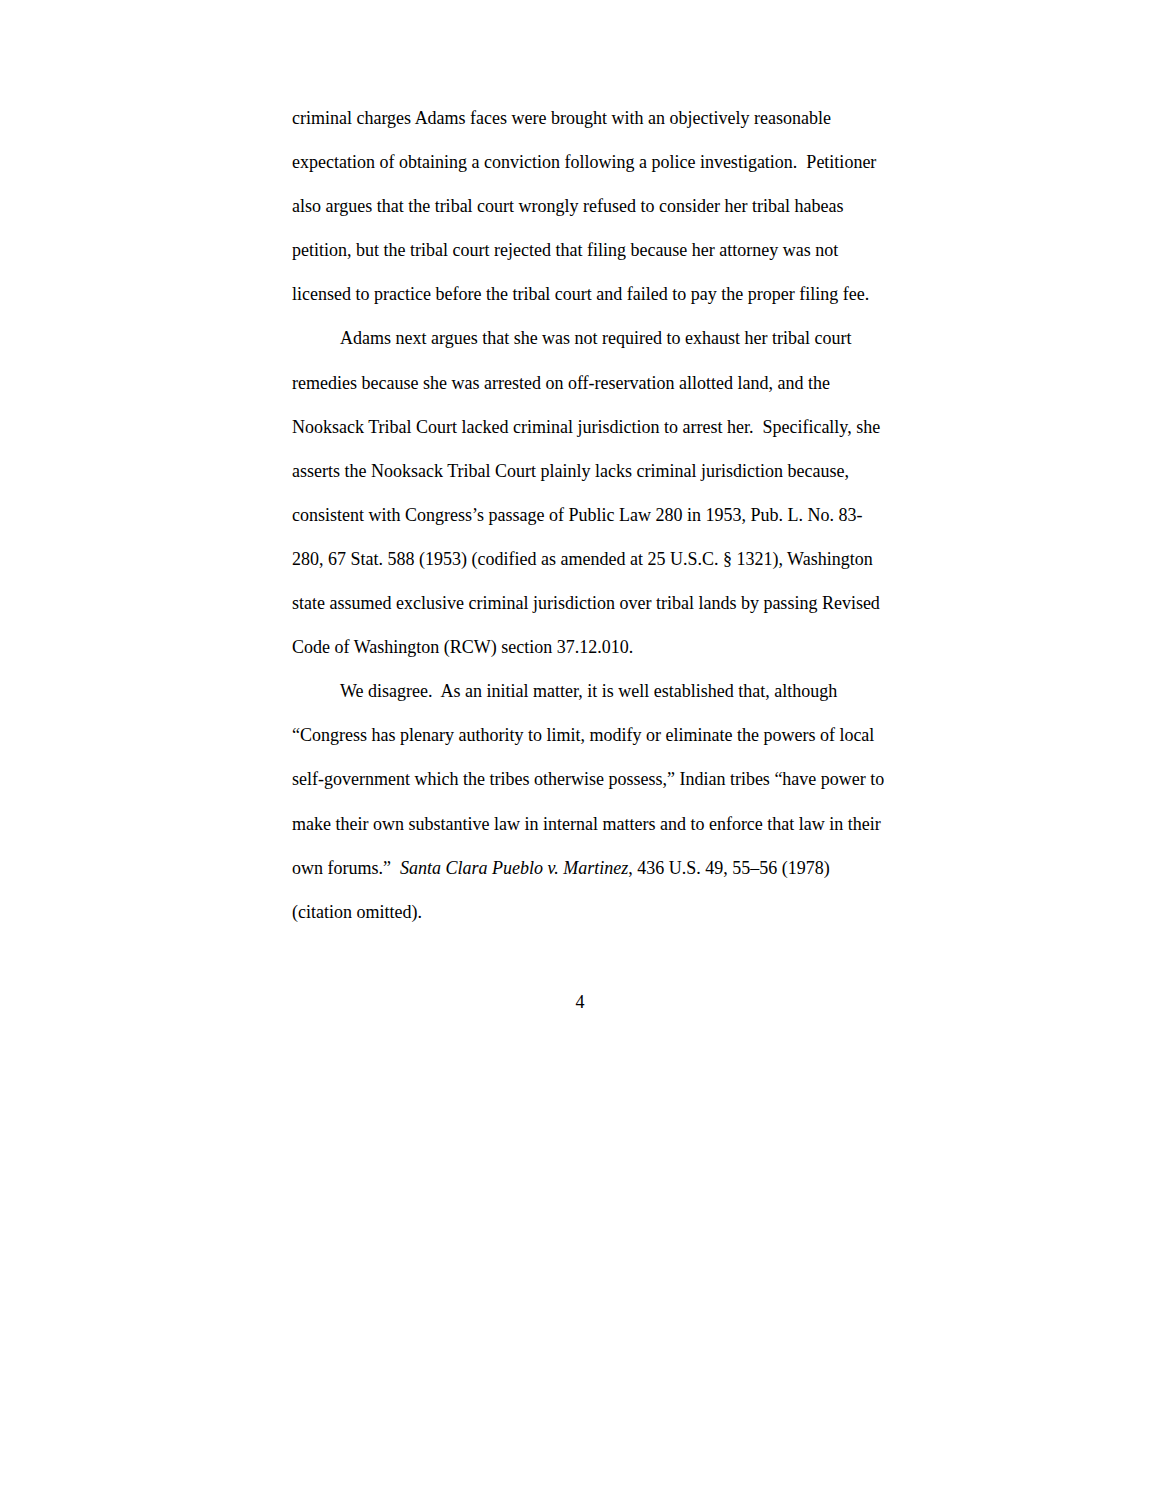criminal charges Adams faces were brought with an objectively reasonable expectation of obtaining a conviction following a police investigation. Petitioner also argues that the tribal court wrongly refused to consider her tribal habeas petition, but the tribal court rejected that filing because her attorney was not licensed to practice before the tribal court and failed to pay the proper filing fee.
Adams next argues that she was not required to exhaust her tribal court remedies because she was arrested on off-reservation allotted land, and the Nooksack Tribal Court lacked criminal jurisdiction to arrest her. Specifically, she asserts the Nooksack Tribal Court plainly lacks criminal jurisdiction because, consistent with Congress’s passage of Public Law 280 in 1953, Pub. L. No. 83-280, 67 Stat. 588 (1953) (codified as amended at 25 U.S.C. § 1321), Washington state assumed exclusive criminal jurisdiction over tribal lands by passing Revised Code of Washington (RCW) section 37.12.010.
We disagree. As an initial matter, it is well established that, although “Congress has plenary authority to limit, modify or eliminate the powers of local self-government which the tribes otherwise possess,” Indian tribes “have power to make their own substantive law in internal matters and to enforce that law in their own forums.” Santa Clara Pueblo v. Martinez, 436 U.S. 49, 55–56 (1978) (citation omitted).
4